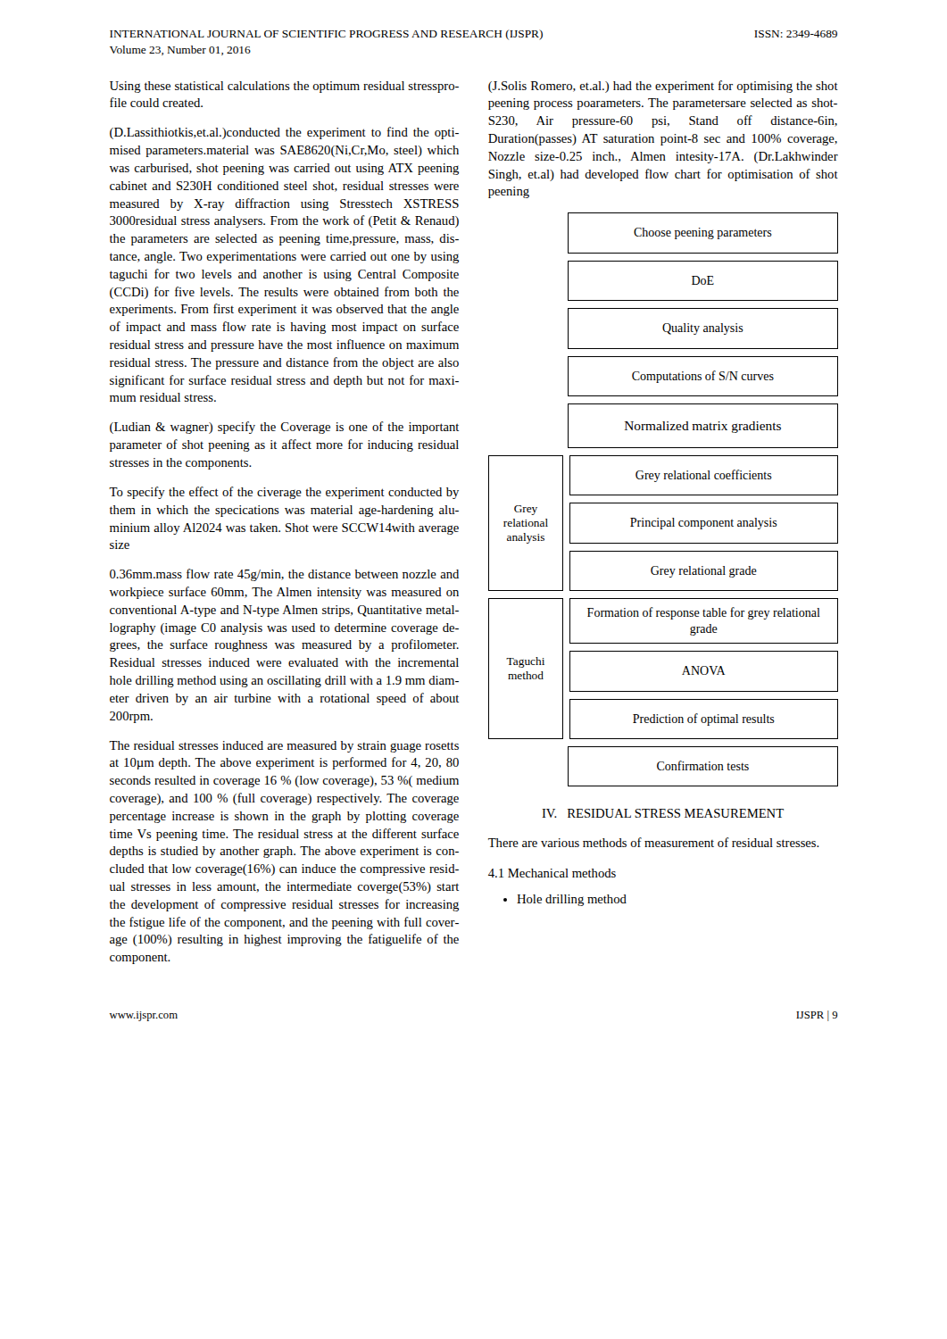INTERNATIONAL JOURNAL OF SCIENTIFIC PROGRESS AND RESEARCH (IJSPR)
Volume 23, Number 01, 2016
ISSN: 2349-4689
Using these statistical calculations the optimum residual stressprofile could created.
(D.Lassithiotkis,et.al.)conducted the experiment to find the optimised parameters.material was SAE8620(Ni,Cr,Mo, steel) which was carburised, shot peening was carried out using ATX peening cabinet and S230H conditioned steel shot, residual stresses were measured by X-ray diffraction using Stresstech XSTRESS 3000residual stress analysers. From the work of (Petit & Renaud) the parameters are selected as peening time,pressure, mass, distance, angle. Two experimentations were carried out one by using taguchi for two levels and another is using Central Composite (CCDi) for five levels. The results were obtained from both the experiments. From first experiment it was observed that the angle of impact and mass flow rate is having most impact on surface residual stress and pressure have the most influence on maximum residual stress. The pressure and distance from the object are also significant for surface residual stress and depth but not for maximum residual stress.
(Ludian & wagner) specify the Coverage is one of the important parameter of shot peening as it affect more for inducing residual stresses in the components.
To specify the effect of the civerage the experiment conducted by them in which the specications was material age-hardening aluminium alloy Al2024 was taken. Shot were SCCW14with average size
0.36mm.mass flow rate 45g/min, the distance between nozzle and workpiece surface 60mm, The Almen intensity was measured on conventional A-type and N-type Almen strips, Quantitative metallography (image C0 analysis was used to determine coverage degrees, the surface roughness was measured by a profilometer. Residual stresses induced were evaluated with the incremental hole drilling method using an oscillating drill with a 1.9 mm diameter driven by an air turbine with a rotational speed of about 200rpm.
The residual stresses induced are measured by strain guage rosetts at 10µm depth. The above experiment is performed for 4, 20, 80 seconds resulted in coverage 16 % (low coverage), 53 %( medium coverage), and 100 % (full coverage) respectively. The coverage percentage increase is shown in the graph by plotting coverage time Vs peening time. The residual stress at the different surface depths is studied by another graph. The above experiment is concluded that low coverage(16%) can induce the compressive residual stresses in less amount, the intermediate coverge(53%) start the development of compressive residual stresses for increasing the fstigue life of the component, and the peening with full coverage (100%) resulting in highest improving the fatiguelife of the component.
(J.Solis Romero, et.al.) had the experiment for optimising the shot peening process poarameters. The parametersare selected as shot-S230, Air pressure-60 psi, Stand off distance-6in, Duration(passes) AT saturation point-8 sec and 100% coverage, Nozzle size-0.25 inch., Almen intesity-17A. (Dr.Lakhwinder Singh, et.al) had developed flow chart for optimisation of shot peening
Choose peening parameters
DoE
Quality analysis
Computations of S/N curves
Normalized matrix gradients
Grey relational analysis
Grey relational coefficients
Principal component analysis
Grey relational grade
Taguchi method
Formation of response table for grey relational grade
ANOVA
Prediction of optimal results
Confirmation tests
IV. Residual Stress Measurement
There are various methods of measurement of residual stresses.
4.1 Mechanical methods
Hole drilling method
www.ijspr.com
IJSPR | 9